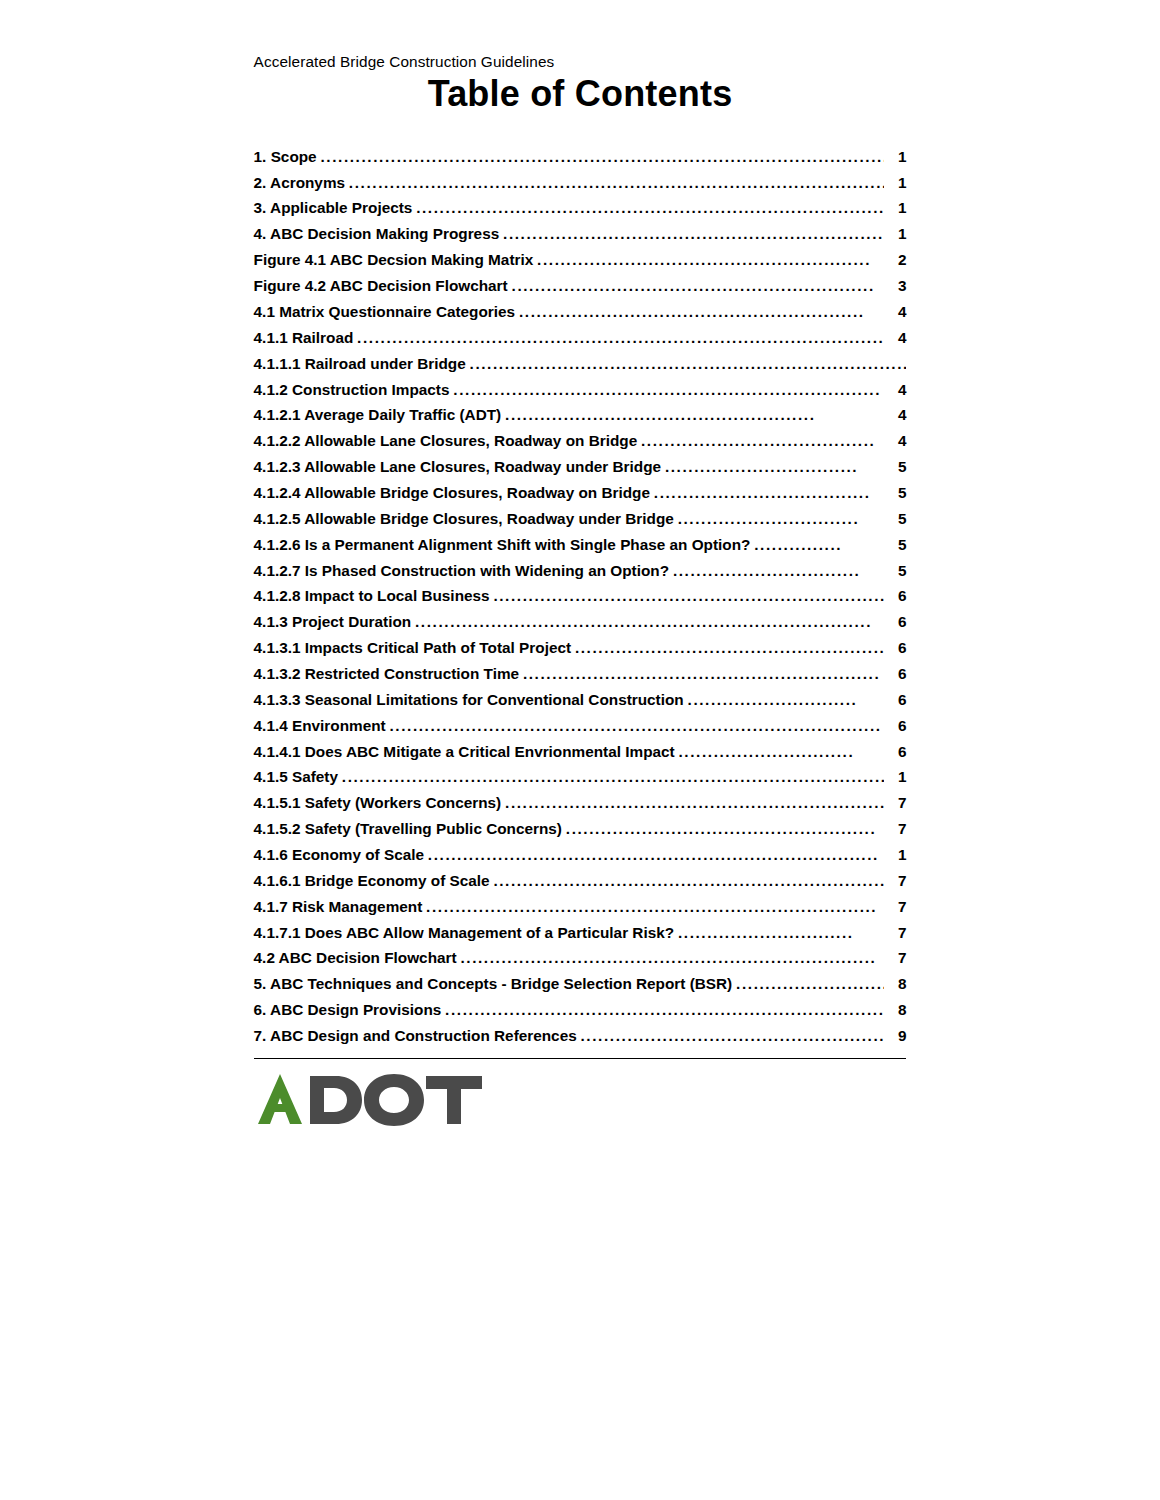Accelerated Bridge Construction Guidelines
Table of Contents
1. Scope........................................................................................................... 1
2. Acronyms.................................................................................................... 1
3. Applicable Projects..................................................................................... 1
4. ABC Decision Making Progress..................................................................... 1
Figure 4.1 ABC Decsion Making Matrix......................................................... 2
Figure 4.2 ABC Decision Flowchart.............................................................. 3
4.1 Matrix Questionnaire Categories........................................................... 4
4.1.1 Railroad............................................................................................. 4
4.1.1.1 Railroad under Bridge...........................................................................
4.1.2 Construction Impacts......................................................................... 4
4.1.2.1 Average Daily Traffic (ADT)..................................................... 4
4.1.2.2 Allowable Lane Closures, Roadway on Bridge........................................ 4
4.1.2.3 Allowable Lane Closures, Roadway under Bridge................................. 5
4.1.2.4 Allowable Bridge Closures, Roadway on Bridge..................................... 5
4.1.2.5 Allowable Bridge Closures, Roadway under Bridge............................... 5
4.1.2.6 Is a Permanent Alignment Shift with Single Phase an Option?............... 5
4.1.2.7 Is Phased Construction with Widening an Option?................................ 5
4.1.2.8 Impact to Local Business......................................................................... 6
4.1.3 Project Duration.............................................................................. 6
4.1.3.1 Impacts Critical Path of Total Project..................................................... 6
4.1.3.2 Restricted Construction Time............................................................. 6
4.1.3.3 Seasonal Limitations for Conventional Construction............................. 6
4.1.4 Environment.................................................................................... 6
4.1.4.1 Does ABC Mitigate a Critical Envrionmental Impact.............................. 6
4.1.5 Safety............................................................................................... 1
4.1.5.1 Safety (Workers Concerns).................................................................... 7
4.1.5.2 Safety (Travelling Public Concerns)..................................................... 7
4.1.6 Economy of Scale............................................................................. 1
4.1.6.1 Bridge Economy of Scale..................................................................... 7
4.1.7 Risk Management............................................................................. 7
4.1.7.1 Does ABC Allow Management of a Particular Risk?.............................. 7
4.2 ABC Decision Flowchart....................................................................... 7
5. ABC Techniques and Concepts - Bridge Selection Report (BSR)......................................... 8
6. ABC Design Provisions................................................................................. 8
7. ABC Design and Construction References......................................................... 9